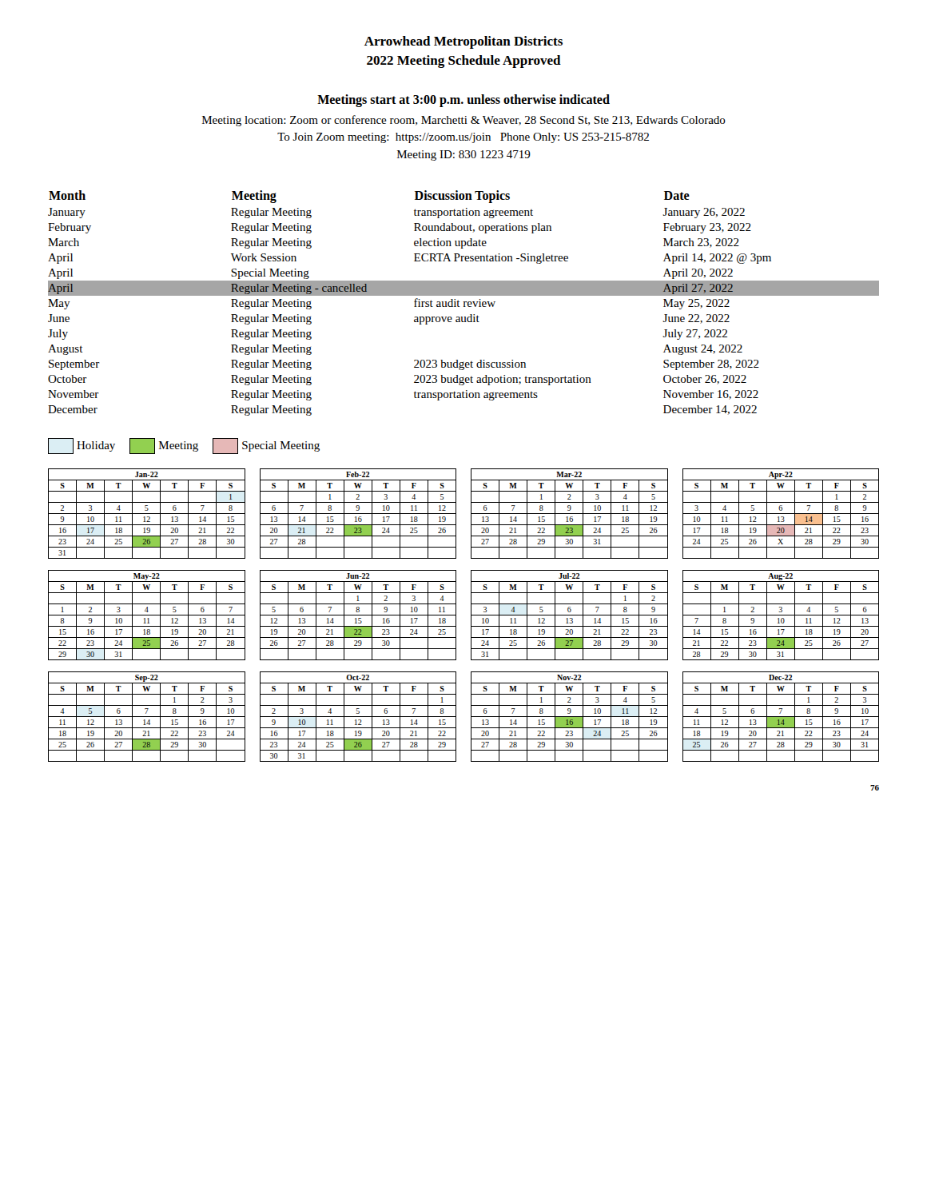Arrowhead Metropolitan Districts
2022 Meeting Schedule Approved
Meetings start at 3:00 p.m. unless otherwise indicated
Meeting location: Zoom or conference room, Marchetti & Weaver, 28 Second St, Ste 213, Edwards Colorado
To Join Zoom meeting: https://zoom.us/join Phone Only: US 253-215-8782
Meeting ID: 830 1223 4719
| Month | Meeting | Discussion Topics | Date |
| --- | --- | --- | --- |
| January | Regular Meeting | transportation agreement | January 26, 2022 |
| February | Regular Meeting | Roundabout, operations plan | February 23, 2022 |
| March | Regular Meeting | election update | March 23, 2022 |
| April | Work Session | ECRTA Presentation -Singletree | April 14, 2022 @ 3pm |
| April | Special Meeting | | April 20, 2022 |
| April | Regular Meeting - cancelled | | April 27, 2022 |
| May | Regular Meeting | first audit review | May 25, 2022 |
| June | Regular Meeting | approve audit | June 22, 2022 |
| July | Regular Meeting | | July 27, 2022 |
| August | Regular Meeting | | August 24, 2022 |
| September | Regular Meeting | 2023 budget discussion | September 28, 2022 |
| October | Regular Meeting | 2023 budget adpotion; transportation | October 26, 2022 |
| November | Regular Meeting | transportation agreements | November 16, 2022 |
| December | Regular Meeting | | December 14, 2022 |
Holiday Meeting Special Meeting
Jan-22
| S | M | T | W | T | F | S |
| --- | --- | --- | --- | --- | --- | --- |
| | | | | | | 1 |
| 2 | 3 | 4 | 5 | 6 | 7 | 8 |
| 9 | 10 | 11 | 12 | 13 | 14 | 15 |
| 16 | 17 | 18 | 19 | 20 | 21 | 22 |
| 23 | 24 | 25 | 26 | 27 | 28 | 30 |
| 31 | | | | | | |
Feb-22
| S | M | T | W | T | F | S |
| --- | --- | --- | --- | --- | --- | --- |
| | | 1 | 2 | 3 | 4 | 5 |
| 6 | 7 | 8 | 9 | 10 | 11 | 12 |
| 13 | 14 | 15 | 16 | 17 | 18 | 19 |
| 20 | 21 | 22 | 23 | 24 | 25 | 26 |
| 27 | 28 | | | | | |
Mar-22
| S | M | T | W | T | F | S |
| --- | --- | --- | --- | --- | --- | --- |
| | | 1 | 2 | 3 | 4 | 5 |
| 6 | 7 | 8 | 9 | 10 | 11 | 12 |
| 13 | 14 | 15 | 16 | 17 | 18 | 19 |
| 20 | 21 | 22 | 23 | 24 | 25 | 26 |
| 27 | 28 | 29 | 30 | 31 | | |
Apr-22
| S | M | T | W | T | F | S |
| --- | --- | --- | --- | --- | --- | --- |
| | | | | | 1 | 2 |
| 3 | 4 | 5 | 6 | 7 | 8 | 9 |
| 10 | 11 | 12 | 13 | 14 | 15 | 16 |
| 17 | 18 | 19 | 20 | 21 | 22 | 23 |
| 24 | 25 | 26 | X | 28 | 29 | 30 |
May-22
| S | M | T | W | T | F | S |
| --- | --- | --- | --- | --- | --- | --- |
| 1 | 2 | 3 | 4 | 5 | 6 | 7 |
| 8 | 9 | 10 | 11 | 12 | 13 | 14 |
| 15 | 16 | 17 | 18 | 19 | 20 | 21 |
| 22 | 23 | 24 | 25 | 26 | 27 | 28 |
| 29 | 30 | 31 | | | | |
Jun-22
| S | M | T | W | T | F | S |
| --- | --- | --- | --- | --- | --- | --- |
| | | | 1 | 2 | 3 | 4 |
| 5 | 6 | 7 | 8 | 9 | 10 | 11 |
| 12 | 13 | 14 | 15 | 16 | 17 | 18 |
| 19 | 20 | 21 | 22 | 23 | 24 | 25 |
| 26 | 27 | 28 | 29 | 30 | | |
Jul-22
| S | M | T | W | T | F | S |
| --- | --- | --- | --- | --- | --- | --- |
| | | | | | 1 | 2 |
| 3 | 4 | 5 | 6 | 7 | 8 | 9 |
| 10 | 11 | 12 | 13 | 14 | 15 | 16 |
| 17 | 18 | 19 | 20 | 21 | 22 | 23 |
| 24 | 25 | 26 | 27 | 28 | 29 | 30 |
| 31 | | | | | | |
Aug-22
| S | M | T | W | T | F | S |
| --- | --- | --- | --- | --- | --- | --- |
| | 1 | 2 | 3 | 4 | 5 | 6 |
| 7 | 8 | 9 | 10 | 11 | 12 | 13 |
| 14 | 15 | 16 | 17 | 18 | 19 | 20 |
| 21 | 22 | 23 | 24 | 25 | 26 | 27 |
| 28 | 29 | 30 | 31 | | | |
Sep-22
| S | M | T | W | T | F | S |
| --- | --- | --- | --- | --- | --- | --- |
| | | | | 1 | 2 | 3 |
| 4 | 5 | 6 | 7 | 8 | 9 | 10 |
| 11 | 12 | 13 | 14 | 15 | 16 | 17 |
| 18 | 19 | 20 | 21 | 22 | 23 | 24 |
| 25 | 26 | 27 | 28 | 29 | 30 | |
Oct-22
| S | M | T | W | T | F | S |
| --- | --- | --- | --- | --- | --- | --- |
| | | | | | | 1 |
| 2 | 3 | 4 | 5 | 6 | 7 | 8 |
| 9 | 10 | 11 | 12 | 13 | 14 | 15 |
| 16 | 17 | 18 | 19 | 20 | 21 | 22 |
| 23 | 24 | 25 | 26 | 27 | 28 | 29 |
| 30 | 31 | | | | | |
Nov-22
| S | M | T | W | T | F | S |
| --- | --- | --- | --- | --- | --- | --- |
| | | 1 | 2 | 3 | 4 | 5 |
| 6 | 7 | 8 | 9 | 10 | 11 | 12 |
| 13 | 14 | 15 | 16 | 17 | 18 | 19 |
| 20 | 21 | 22 | 23 | 24 | 25 | 26 |
| 27 | 28 | 29 | 30 | | | |
Dec-22
| S | M | T | W | T | F | S |
| --- | --- | --- | --- | --- | --- | --- |
| | | | | 1 | 2 | 3 |
| 4 | 5 | 6 | 7 | 8 | 9 | 10 |
| 11 | 12 | 13 | 14 | 15 | 16 | 17 |
| 18 | 19 | 20 | 21 | 22 | 23 | 24 |
| 25 | 26 | 27 | 28 | 29 | 30 | 31 |
76